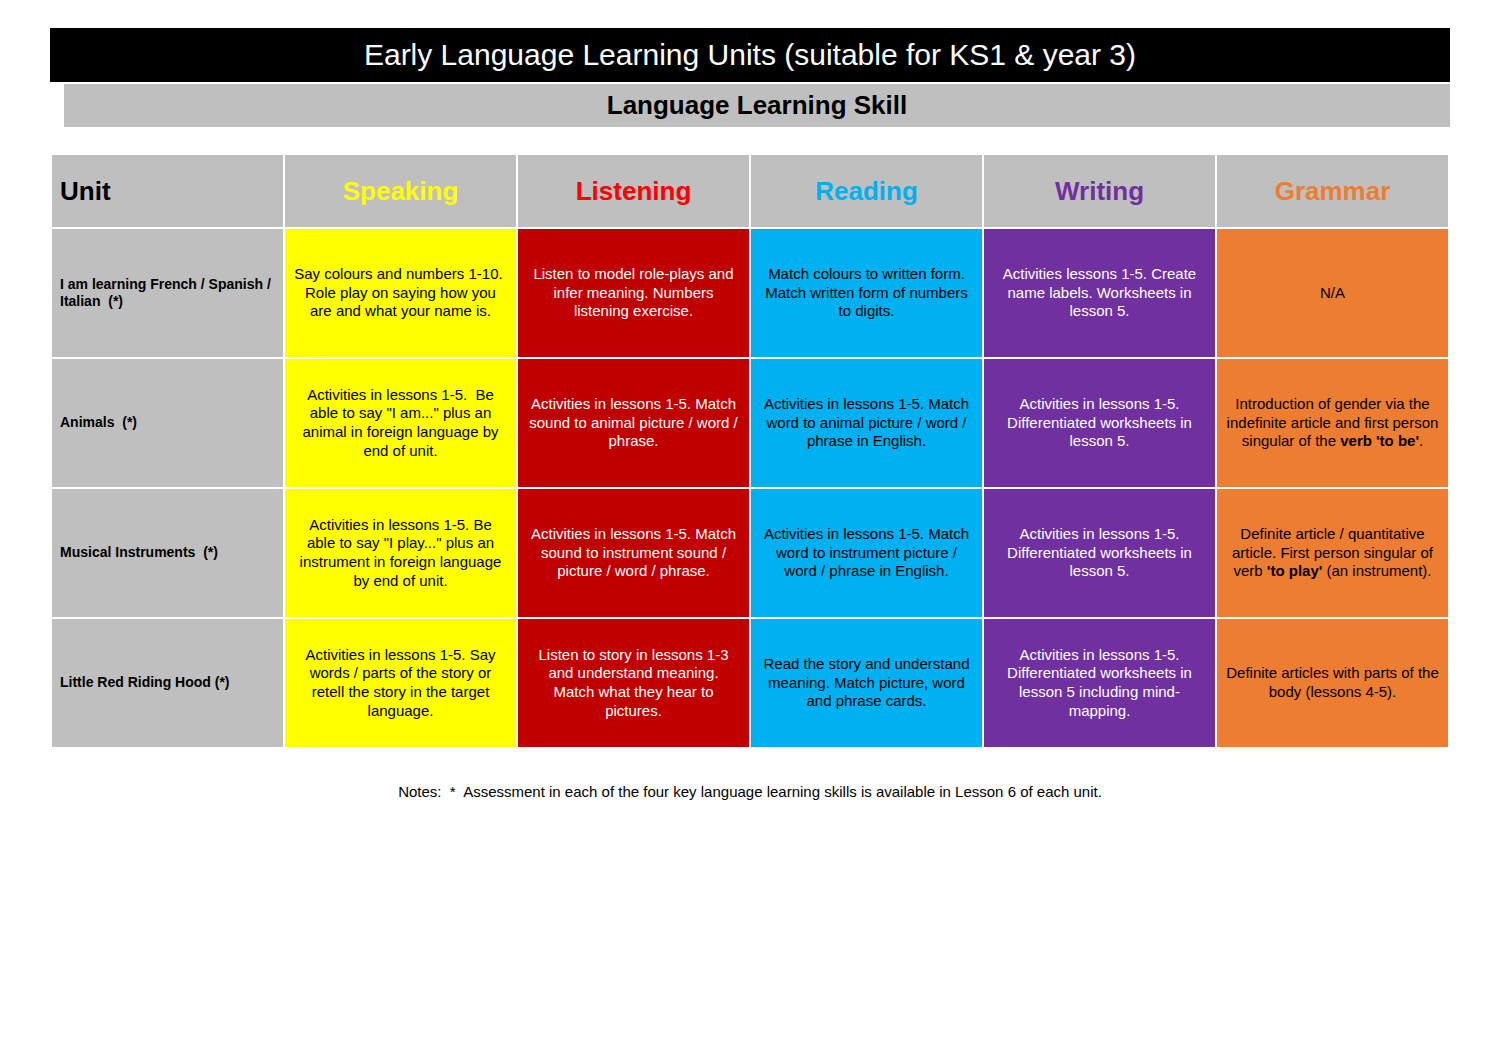Early Language Learning Units (suitable for KS1 & year 3)
Language Learning Skill
| Unit | Speaking | Listening | Reading | Writing | Grammar |
| --- | --- | --- | --- | --- | --- |
| I am learning French / Spanish / Italian (*) | Say colours and numbers 1-10. Role play on saying how you are and what your name is. | Listen to model role-plays and infer meaning. Numbers listening exercise. | Match colours to written form. Match written form of numbers to digits. | Activities lessons 1-5. Create name labels. Worksheets in lesson 5. | N/A |
| Animals (*) | Activities in lessons 1-5. Be able to say "I am..." plus an animal in foreign language by end of unit. | Activities in lessons 1-5. Match sound to animal picture / word / phrase. | Activities in lessons 1-5. Match word to animal picture / word / phrase in English. | Activities in lessons 1-5. Differentiated worksheets in lesson 5. | Introduction of gender via the indefinite article and first person singular of the verb 'to be' . |
| Musical Instruments (*) | Activities in lessons 1-5. Be able to say "I play..." plus an instrument in foreign language by end of unit. | Activities in lessons 1-5. Match sound to instrument sound / picture / word / phrase. | Activities in lessons 1-5. Match word to instrument picture / word / phrase in English. | Activities in lessons 1-5. Differentiated worksheets in lesson 5. | Definite article / quantitative article. First person singular of verb 'to play' (an instrument). |
| Little Red Riding Hood (*) | Activities in lessons 1-5. Say words / parts of the story or retell the story in the target language. | Listen to story in lessons 1-3 and understand meaning. Match what they hear to pictures. | Read the story and understand meaning. Match picture, word and phrase cards. | Activities in lessons 1-5. Differentiated worksheets in lesson 5 including mind-mapping. | Definite articles with parts of the body (lessons 4-5). |
Notes: * Assessment in each of the four key language learning skills is available in Lesson 6 of each unit.